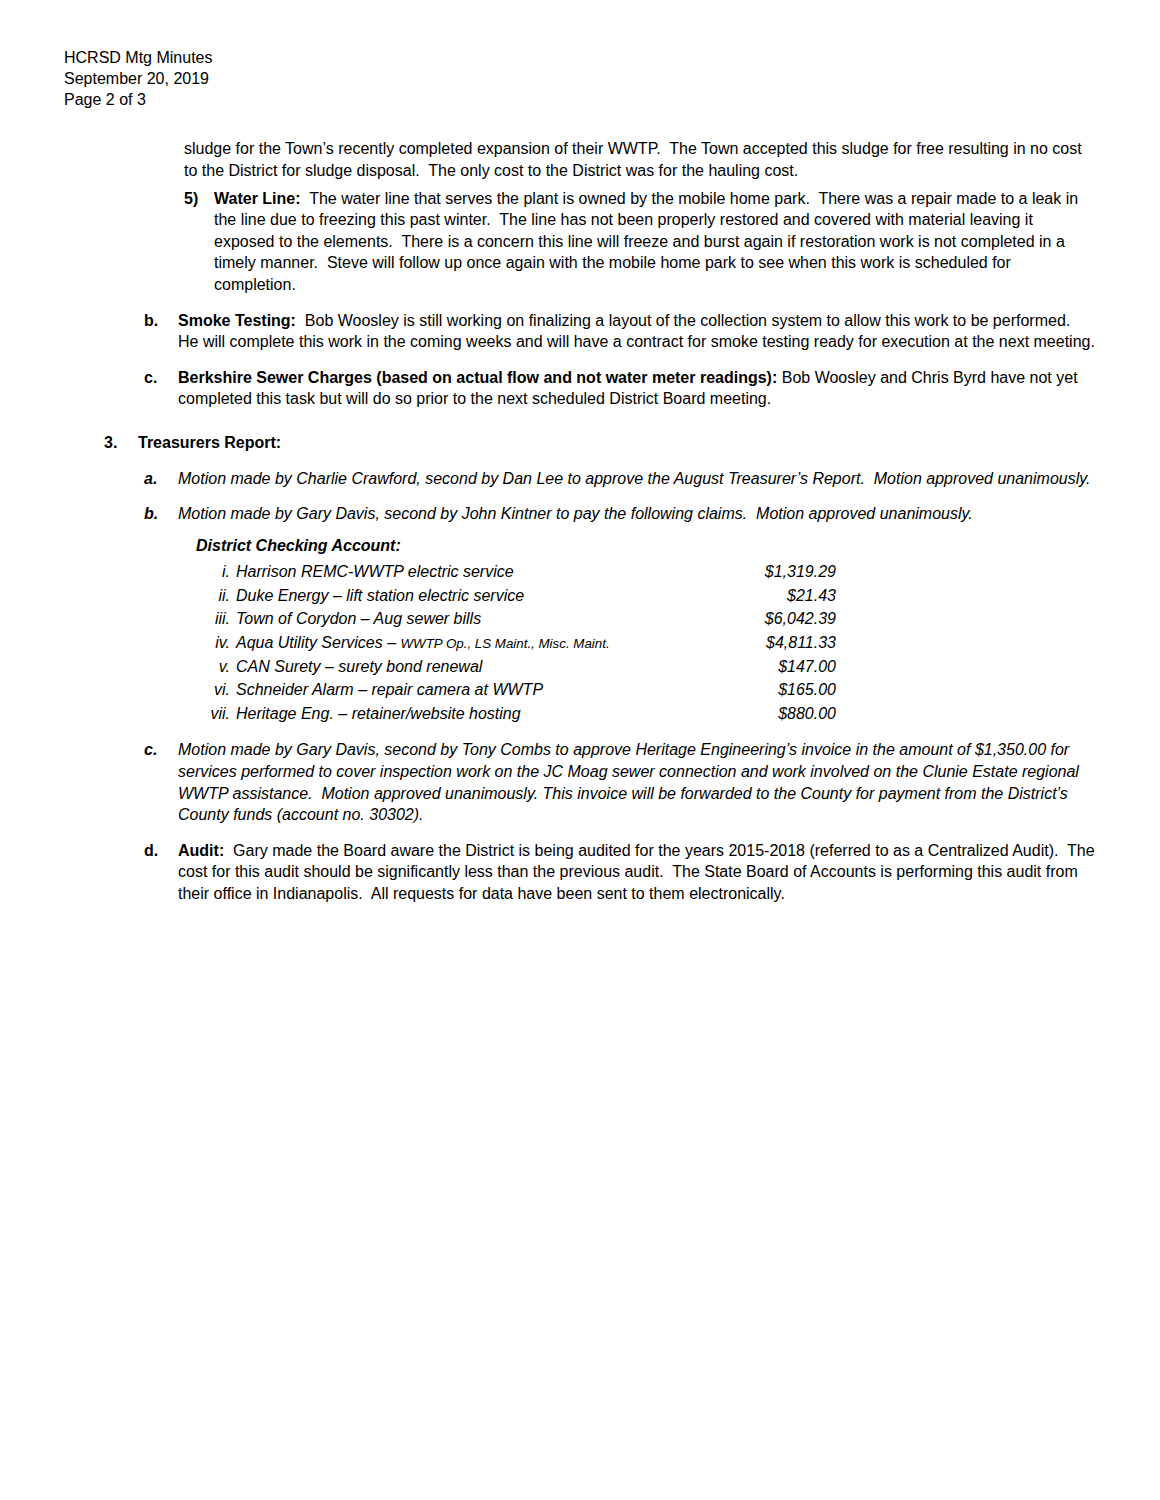HCRSD Mtg Minutes
September 20, 2019
Page 2 of 3
sludge for the Town’s recently completed expansion of their WWTP. The Town accepted this sludge for free resulting in no cost to the District for sludge disposal. The only cost to the District was for the hauling cost.
5) Water Line: The water line that serves the plant is owned by the mobile home park. There was a repair made to a leak in the line due to freezing this past winter. The line has not been properly restored and covered with material leaving it exposed to the elements. There is a concern this line will freeze and burst again if restoration work is not completed in a timely manner. Steve will follow up once again with the mobile home park to see when this work is scheduled for completion.
b. Smoke Testing: Bob Woosley is still working on finalizing a layout of the collection system to allow this work to be performed. He will complete this work in the coming weeks and will have a contract for smoke testing ready for execution at the next meeting.
c. Berkshire Sewer Charges (based on actual flow and not water meter readings): Bob Woosley and Chris Byrd have not yet completed this task but will do so prior to the next scheduled District Board meeting.
3. Treasurers Report:
a. Motion made by Charlie Crawford, second by Dan Lee to approve the August Treasurer’s Report. Motion approved unanimously.
b. Motion made by Gary Davis, second by John Kintner to pay the following claims. Motion approved unanimously.
District Checking Account:
| i. | Harrison REMC-WWTP electric service | $1,319.29 |
| ii. | Duke Energy – lift station electric service | $21.43 |
| iii. | Town of Corydon – Aug sewer bills | $6,042.39 |
| iv. | Aqua Utility Services – WWTP Op., LS Maint., Misc. Maint. | $4,811.33 |
| v. | CAN Surety – surety bond renewal | $147.00 |
| vi. | Schneider Alarm – repair camera at WWTP | $165.00 |
| vii. | Heritage Eng. – retainer/website hosting | $880.00 |
c. Motion made by Gary Davis, second by Tony Combs to approve Heritage Engineering’s invoice in the amount of $1,350.00 for services performed to cover inspection work on the JC Moag sewer connection and work involved on the Clunie Estate regional WWTP assistance. Motion approved unanimously. This invoice will be forwarded to the County for payment from the District’s County funds (account no. 30302).
d. Audit: Gary made the Board aware the District is being audited for the years 2015-2018 (referred to as a Centralized Audit). The cost for this audit should be significantly less than the previous audit. The State Board of Accounts is performing this audit from their office in Indianapolis. All requests for data have been sent to them electronically.